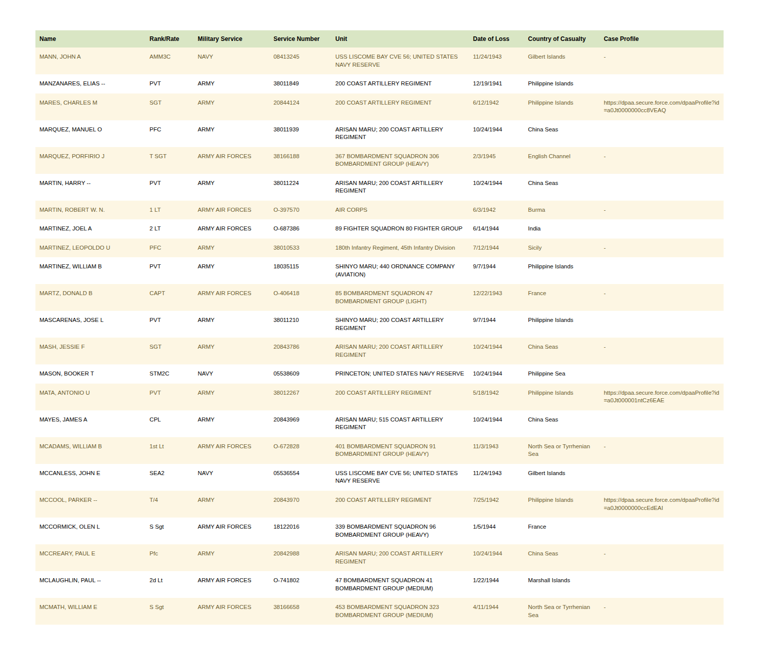| Name | Rank/Rate | Military Service | Service Number | Unit | Date of Loss | Country of Casualty | Case Profile |
| --- | --- | --- | --- | --- | --- | --- | --- |
| MANN, JOHN A | AMM3C | NAVY | 08413245 | USS LISCOME BAY CVE 56; UNITED STATES NAVY RESERVE | 11/24/1943 | Gilbert Islands | - |
| MANZANARES, ELIAS -- | PVT | ARMY | 38011849 | 200 COAST ARTILLERY REGIMENT | 12/19/1941 | Philippine Islands | |
| MARES, CHARLES M | SGT | ARMY | 20844124 | 200 COAST ARTILLERY REGIMENT | 6/12/1942 | Philippine Islands | https://dpaa.secure.force.com/dpaaProfile?id=a0Jt0000000cc8VEAQ |
| MARQUEZ, MANUEL O | PFC | ARMY | 38011939 | ARISAN MARU; 200 COAST ARTILLERY REGIMENT | 10/24/1944 | China Seas | |
| MARQUEZ, PORFIRIO J | T SGT | ARMY AIR FORCES | 38166188 | 367 BOMBARDMENT SQUADRON 306 BOMBARDMENT GROUP (HEAVY) | 2/3/1945 | English Channel | - |
| MARTIN, HARRY -- | PVT | ARMY | 38011224 | ARISAN MARU; 200 COAST ARTILLERY REGIMENT | 10/24/1944 | China Seas | |
| MARTIN, ROBERT W. N. | 1 LT | ARMY AIR FORCES | O-397570 | AIR CORPS | 6/3/1942 | Burma | - |
| MARTINEZ, JOEL A | 2 LT | ARMY AIR FORCES | O-687386 | 89 FIGHTER SQUADRON 80 FIGHTER GROUP | 6/14/1944 | India | |
| MARTINEZ, LEOPOLDO U | PFC | ARMY | 38010533 | 180th Infantry Regiment, 45th Infantry Division | 7/12/1944 | Sicily | - |
| MARTINEZ, WILLIAM B | PVT | ARMY | 18035115 | SHINYO MARU; 440 ORDNANCE COMPANY (AVIATION) | 9/7/1944 | Philippine Islands | |
| MARTZ, DONALD B | CAPT | ARMY AIR FORCES | O-406418 | 85 BOMBARDMENT SQUADRON 47 BOMBARDMENT GROUP (LIGHT) | 12/22/1943 | France | - |
| MASCARENAS, JOSE L | PVT | ARMY | 38011210 | SHINYO MARU; 200 COAST ARTILLERY REGIMENT | 9/7/1944 | Philippine Islands | |
| MASH, JESSIE F | SGT | ARMY | 20843786 | ARISAN MARU; 200 COAST ARTILLERY REGIMENT | 10/24/1944 | China Seas | - |
| MASON, BOOKER T | STM2C | NAVY | 05538609 | PRINCETON; UNITED STATES NAVY RESERVE | 10/24/1944 | Philippine Sea | |
| MATA, ANTONIO U | PVT | ARMY | 38012267 | 200 COAST ARTILLERY REGIMENT | 5/18/1942 | Philippine Islands | https://dpaa.secure.force.com/dpaaProfile?id=a0Jt000001ntCz6EAE |
| MAYES, JAMES A | CPL | ARMY | 20843969 | ARISAN MARU; 515 COAST ARTILLERY REGIMENT | 10/24/1944 | China Seas | |
| MCADAMS, WILLIAM B | 1st Lt | ARMY AIR FORCES | O-672828 | 401 BOMBARDMENT SQUADRON 91 BOMBARDMENT GROUP (HEAVY) | 11/3/1943 | North Sea or Tyrrhenian Sea | - |
| MCCANLESS, JOHN E | SEA2 | NAVY | 05536554 | USS LISCOME BAY CVE 56; UNITED STATES NAVY RESERVE | 11/24/1943 | Gilbert Islands | |
| MCCOOL, PARKER -- | T/4 | ARMY | 20843970 | 200 COAST ARTILLERY REGIMENT | 7/25/1942 | Philippine Islands | https://dpaa.secure.force.com/dpaaProfile?id=a0Jt0000000ccEdEAI |
| MCCORMICK, OLEN L | S Sgt | ARMY AIR FORCES | 18122016 | 339 BOMBARDMENT SQUADRON 96 BOMBARDMENT GROUP (HEAVY) | 1/5/1944 | France | |
| MCCREARY, PAUL E | Pfc | ARMY | 20842988 | ARISAN MARU; 200 COAST ARTILLERY REGIMENT | 10/24/1944 | China Seas | - |
| MCLAUGHLIN, PAUL -- | 2d Lt | ARMY AIR FORCES | O-741802 | 47 BOMBARDMENT SQUADRON 41 BOMBARDMENT GROUP (MEDIUM) | 1/22/1944 | Marshall Islands | |
| MCMATH, WILLIAM E | S Sgt | ARMY AIR FORCES | 38166658 | 453 BOMBARDMENT SQUADRON 323 BOMBARDMENT GROUP (MEDIUM) | 4/11/1944 | North Sea or Tyrrhenian Sea | - |